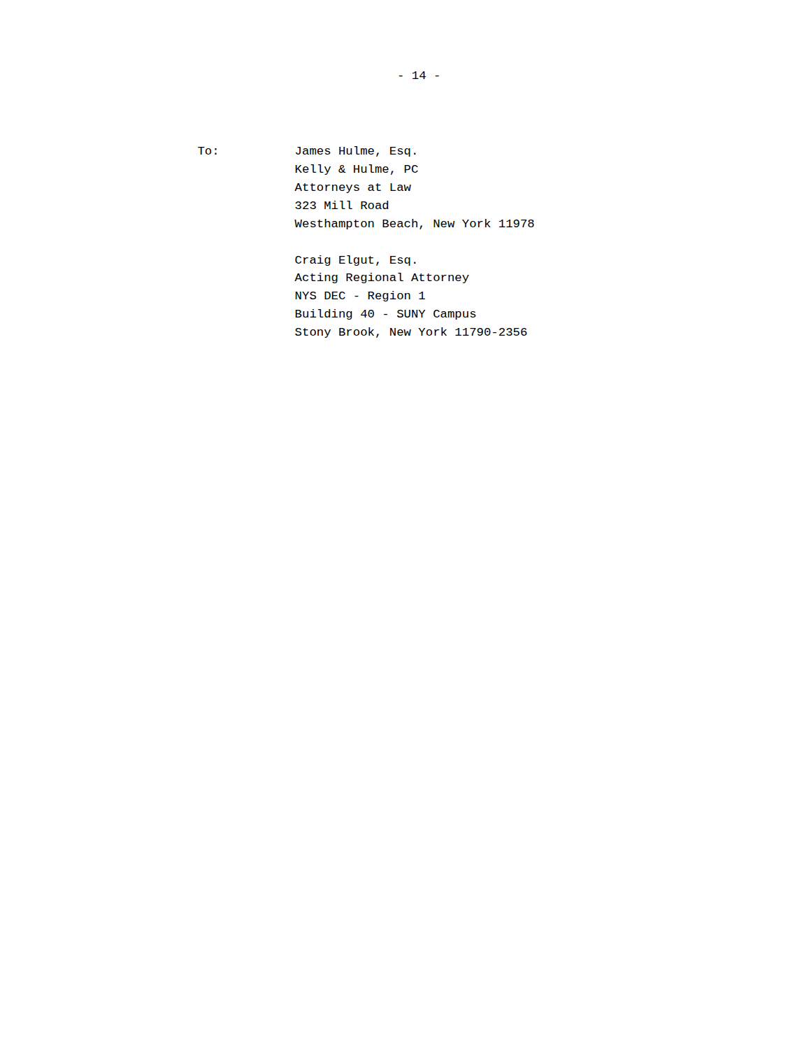- 14 -
| To: | James Hulme, Esq. Kelly & Hulme, PC Attorneys at Law 323 Mill Road Westhampton Beach, New York 11978 Craig Elgut, Esq. Acting Regional Attorney NYS DEC - Region 1 Building 40 - SUNY Campus Stony Brook, New York 11790-2356 |